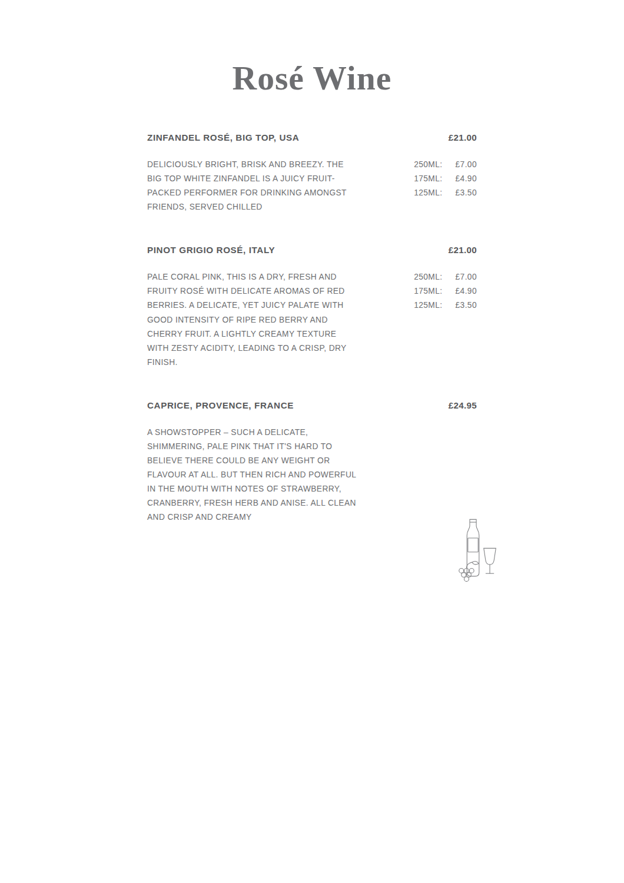Rosé Wine
Zinfandel Rosé, Big Top, USA £21.00
Deliciously bright, brisk and breezy. The Big Top White Zinfandel is a juicy fruit-packed performer for drinking amongst friends, served chilled
| 250ml: | £7.00 |
| 175ml: | £4.90 |
| 125ml: | £3.50 |
Pinot Grigio Rosé, Italy £21.00
Pale coral pink, this is a dry, fresh and fruity rosé with delicate aromas of red berries. A delicate, yet juicy palate with good intensity of ripe red berry and cherry fruit. A lightly creamy texture with zesty acidity, leading to a crisp, dry finish.
| 250ml: | £7.00 |
| 175ml: | £4.90 |
| 125ml: | £3.50 |
Caprice, Provence, France £24.95
A showstopper – such a delicate, shimmering, pale pink that it's hard to believe there could be any weight or flavour at all. But then rich and powerful in the mouth with notes of strawberry, cranberry, fresh herb and anise. All clean and crisp and creamy